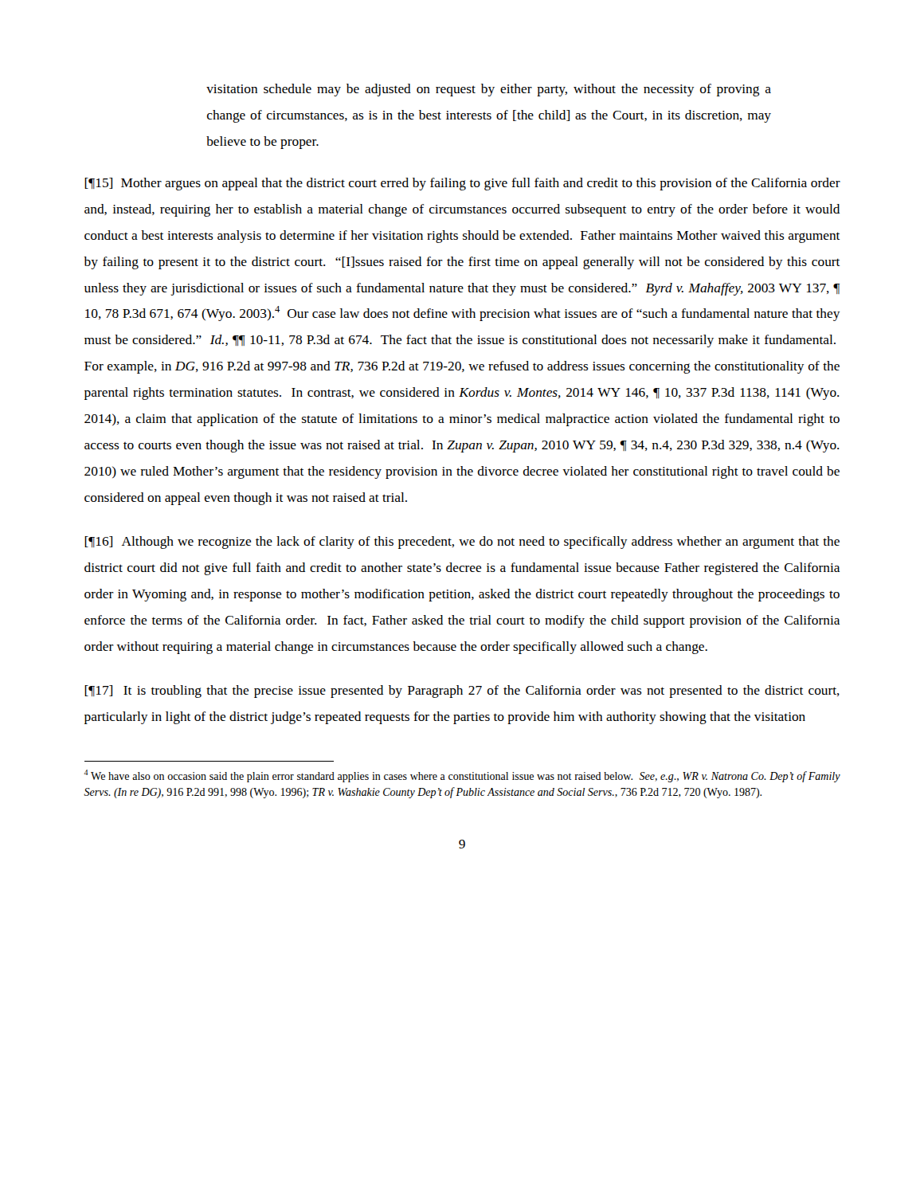visitation schedule may be adjusted on request by either party, without the necessity of proving a change of circumstances, as is in the best interests of [the child] as the Court, in its discretion, may believe to be proper.
[¶15] Mother argues on appeal that the district court erred by failing to give full faith and credit to this provision of the California order and, instead, requiring her to establish a material change of circumstances occurred subsequent to entry of the order before it would conduct a best interests analysis to determine if her visitation rights should be extended. Father maintains Mother waived this argument by failing to present it to the district court. “[I]ssues raised for the first time on appeal generally will not be considered by this court unless they are jurisdictional or issues of such a fundamental nature that they must be considered.” Byrd v. Mahaffey, 2003 WY 137, ¶ 10, 78 P.3d 671, 674 (Wyo. 2003).4 Our case law does not define with precision what issues are of “such a fundamental nature that they must be considered.” Id., ¶¶ 10-11, 78 P.3d at 674. The fact that the issue is constitutional does not necessarily make it fundamental. For example, in DG, 916 P.2d at 997-98 and TR, 736 P.2d at 719-20, we refused to address issues concerning the constitutionality of the parental rights termination statutes. In contrast, we considered in Kordus v. Montes, 2014 WY 146, ¶ 10, 337 P.3d 1138, 1141 (Wyo. 2014), a claim that application of the statute of limitations to a minor’s medical malpractice action violated the fundamental right to access to courts even though the issue was not raised at trial. In Zupan v. Zupan, 2010 WY 59, ¶ 34, n.4, 230 P.3d 329, 338, n.4 (Wyo. 2010) we ruled Mother’s argument that the residency provision in the divorce decree violated her constitutional right to travel could be considered on appeal even though it was not raised at trial.
[¶16] Although we recognize the lack of clarity of this precedent, we do not need to specifically address whether an argument that the district court did not give full faith and credit to another state’s decree is a fundamental issue because Father registered the California order in Wyoming and, in response to mother’s modification petition, asked the district court repeatedly throughout the proceedings to enforce the terms of the California order. In fact, Father asked the trial court to modify the child support provision of the California order without requiring a material change in circumstances because the order specifically allowed such a change.
[¶17] It is troubling that the precise issue presented by Paragraph 27 of the California order was not presented to the district court, particularly in light of the district judge’s repeated requests for the parties to provide him with authority showing that the visitation
4 We have also on occasion said the plain error standard applies in cases where a constitutional issue was not raised below. See, e.g., WR v. Natrona Co. Dep’t of Family Servs. (In re DG), 916 P.2d 991, 998 (Wyo. 1996); TR v. Washakie County Dep’t of Public Assistance and Social Servs., 736 P.2d 712, 720 (Wyo. 1987).
9